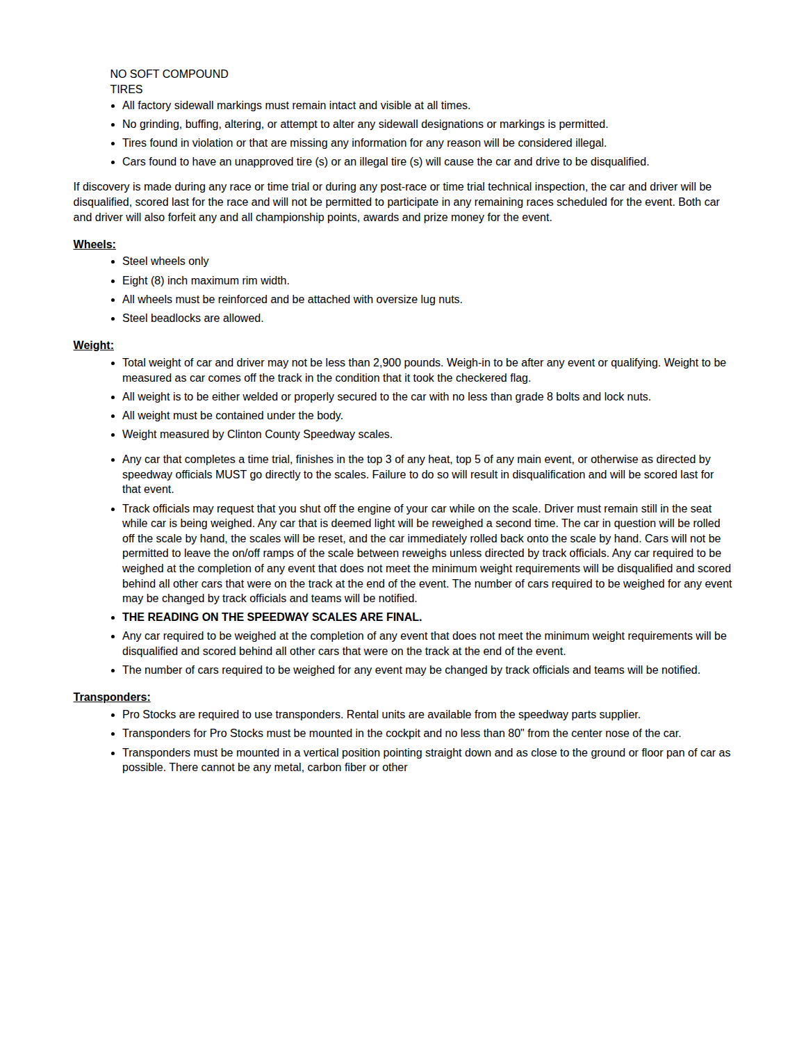NO SOFT COMPOUND
TIRES
All factory sidewall markings must remain intact and visible at all times.
No grinding, buffing, altering, or attempt to alter any sidewall designations or markings is permitted.
Tires found in violation or that are missing any information for any reason will be considered illegal.
Cars found to have an unapproved tire (s) or an illegal tire (s) will cause the car and drive to be disqualified.
If discovery is made during any race or time trial or during any post-race or time trial technical inspection, the car and driver will be disqualified, scored last for the race and will not be permitted to participate in any remaining races scheduled for the event. Both car and driver will also forfeit any and all championship points, awards and prize money for the event.
Wheels:
Steel wheels only
Eight (8) inch maximum rim width.
All wheels must be reinforced and be attached with oversize lug nuts.
Steel beadlocks are allowed.
Weight:
Total weight of car and driver may not be less than 2,900 pounds. Weigh-in to be after any event or qualifying. Weight to be measured as car comes off the track in the condition that it took the checkered flag.
All weight is to be either welded or properly secured to the car with no less than grade 8 bolts and lock nuts.
All weight must be contained under the body.
Weight measured by Clinton County Speedway scales.
Any car that completes a time trial, finishes in the top 3 of any heat, top 5 of any main event, or otherwise as directed by speedway officials MUST go directly to the scales. Failure to do so will result in disqualification and will be scored last for that event.
Track officials may request that you shut off the engine of your car while on the scale. Driver must remain still in the seat while car is being weighed. Any car that is deemed light will be reweighed a second time. The car in question will be rolled off the scale by hand, the scales will be reset, and the car immediately rolled back onto the scale by hand. Cars will not be permitted to leave the on/off ramps of the scale between reweighs unless directed by track officials. Any car required to be weighed at the completion of any event that does not meet the minimum weight requirements will be disqualified and scored behind all other cars that were on the track at the end of the event. The number of cars required to be weighed for any event may be changed by track officials and teams will be notified.
THE READING ON THE SPEEDWAY SCALES ARE FINAL.
Any car required to be weighed at the completion of any event that does not meet the minimum weight requirements will be disqualified and scored behind all other cars that were on the track at the end of the event.
The number of cars required to be weighed for any event may be changed by track officials and teams will be notified.
Transponders:
Pro Stocks are required to use transponders. Rental units are available from the speedway parts supplier.
Transponders for Pro Stocks must be mounted in the cockpit and no less than 80" from the center nose of the car.
Transponders must be mounted in a vertical position pointing straight down and as close to the ground or floor pan of car as possible. There cannot be any metal, carbon fiber or other